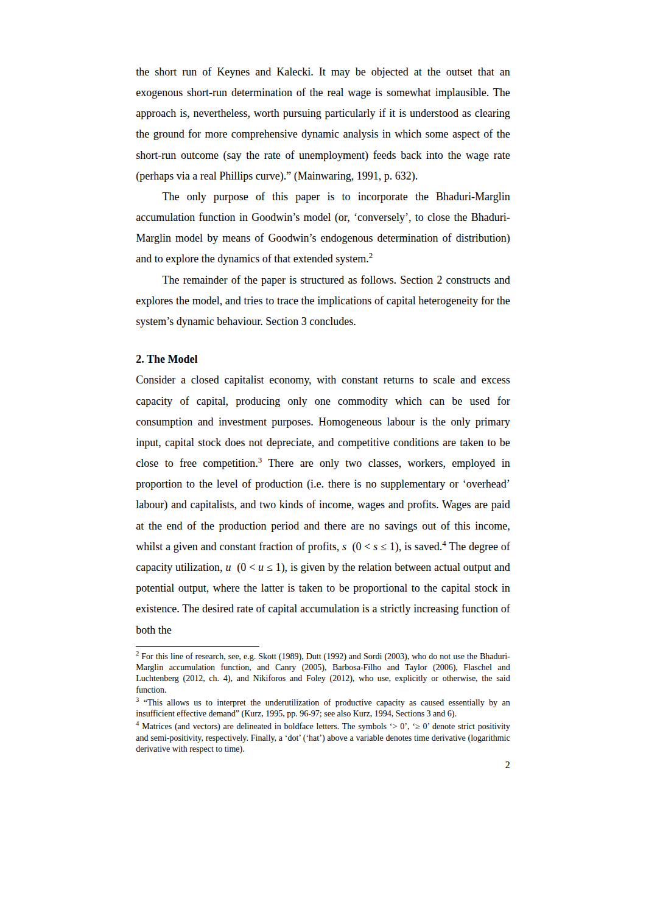the short run of Keynes and Kalecki. It may be objected at the outset that an exogenous short-run determination of the real wage is somewhat implausible. The approach is, nevertheless, worth pursuing particularly if it is understood as clearing the ground for more comprehensive dynamic analysis in which some aspect of the short-run outcome (say the rate of unemployment) feeds back into the wage rate (perhaps via a real Phillips curve).” (Mainwaring, 1991, p. 632).
The only purpose of this paper is to incorporate the Bhaduri-Marglin accumulation function in Goodwin’s model (or, ‘conversely’, to close the Bhaduri-Marglin model by means of Goodwin’s endogenous determination of distribution) and to explore the dynamics of that extended system.2
The remainder of the paper is structured as follows. Section 2 constructs and explores the model, and tries to trace the implications of capital heterogeneity for the system’s dynamic behaviour. Section 3 concludes.
2. The Model
Consider a closed capitalist economy, with constant returns to scale and excess capacity of capital, producing only one commodity which can be used for consumption and investment purposes. Homogeneous labour is the only primary input, capital stock does not depreciate, and competitive conditions are taken to be close to free competition.3 There are only two classes, workers, employed in proportion to the level of production (i.e. there is no supplementary or ‘overhead’ labour) and capitalists, and two kinds of income, wages and profits. Wages are paid at the end of the production period and there are no savings out of this income, whilst a given and constant fraction of profits, s (0 < s ≤ 1), is saved.4 The degree of capacity utilization, u (0 < u ≤ 1), is given by the relation between actual output and potential output, where the latter is taken to be proportional to the capital stock in existence. The desired rate of capital accumulation is a strictly increasing function of both the
2 For this line of research, see, e.g. Skott (1989), Dutt (1992) and Sordi (2003), who do not use the Bhaduri-Marglin accumulation function, and Canry (2005), Barbosa-Filho and Taylor (2006), Flaschel and Luchtenberg (2012, ch. 4), and Nikiforos and Foley (2012), who use, explicitly or otherwise, the said function.
3 “This allows us to interpret the underutilization of productive capacity as caused essentially by an insufficient effective demand” (Kurz, 1995, pp. 96-97; see also Kurz, 1994, Sections 3 and 6).
4 Matrices (and vectors) are delineated in boldface letters. The symbols ‘> 0’, ‘≥ 0’ denote strict positivity and semi-positivity, respectively. Finally, a ‘dot’ (‘hat’) above a variable denotes time derivative (logarithmic derivative with respect to time).
2